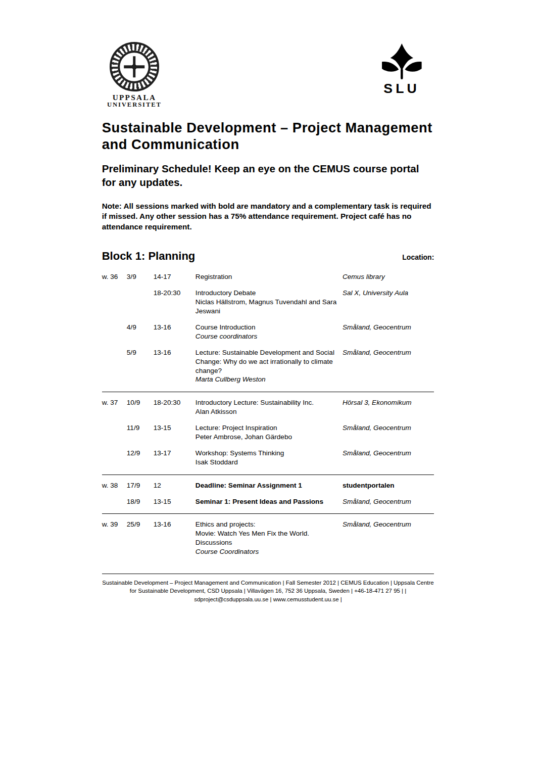UPPSALA
UNIVERSITET
SLU
Sustainable Development – Project Management and Communication
Preliminary Schedule! Keep an eye on the CEMUS course portal for any updates.
Note: All sessions marked with bold are mandatory and a complementary task is required if missed. Any other session has a 75% attendance requirement. Project café has no attendance requirement.
Block 1: Planning
Location:
| w. 36 | 3/9 | 14-17 | Registration | Cemus library |
| | | 18-20:30 | Introductory Debate Niclas Hällstrom, Magnus Tuvendahl and Sara Jeswani | Sal X, University Aula |
| | 4/9 | 13-16 | Course Introduction Course coordinators | Småland, Geocentrum |
| | 5/9 | 13-16 | Lecture: Sustainable Development and Social Change: Why do we act irrationally to climate change? Marta Cullberg Weston | Småland, Geocentrum |
| w. 37 | 10/9 | 18-20:30 | Introductory Lecture: Sustainability Inc. Alan Atkisson | Hörsal 3, Ekonomikum |
| | 11/9 | 13-15 | Lecture: Project Inspiration Peter Ambrose, Johan Gärdebo | Småland, Geocentrum |
| | 12/9 | 13-17 | Workshop: Systems Thinking Isak Stoddard | Småland, Geocentrum |
| w. 38 | 17/9 | 12 | Deadline: Seminar Assignment 1 | studentportalen |
| | 18/9 | 13-15 | Seminar 1: Present Ideas and Passions | Småland, Geocentrum |
| w. 39 | 25/9 | 13-16 | Ethics and projects: Movie: Watch Yes Men Fix the World. Discussions Course Coordinators | Småland, Geocentrum |
Sustainable Development – Project Management and Communication | Fall Semester 2012 | CEMUS Education | Uppsala Centre for Sustainable Development, CSD Uppsala | Villavägen 16, 752 36 Uppsala, Sweden | +46-18-471 27 95 | |
sdproject@csduppsala.uu.se | www.cemusstudent.uu.se |